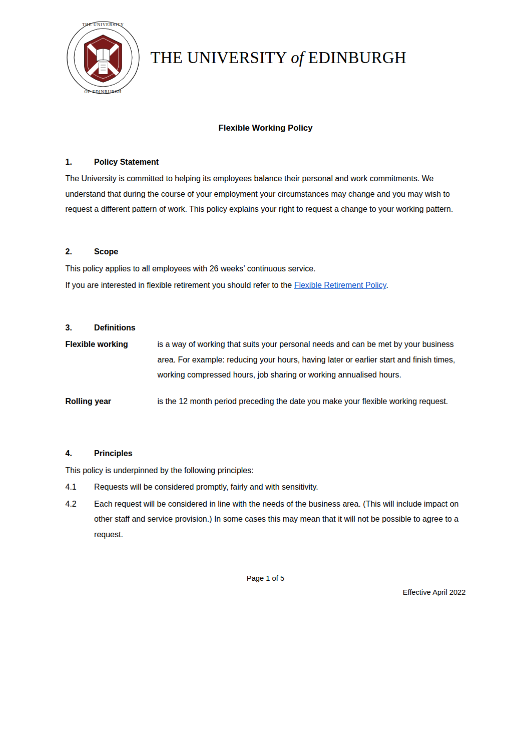THE UNIVERSITY OF EDINBURGH
THE UNIVERSITY of EDINBURGH
Flexible Working Policy
1. Policy Statement
The University is committed to helping its employees balance their personal and work commitments. We understand that during the course of your employment your circumstances may change and you may wish to request a different pattern of work. This policy explains your right to request a change to your working pattern.
2. Scope
This policy applies to all employees with 26 weeks’ continuous service.
If you are interested in flexible retirement you should refer to the Flexible Retirement Policy.
3. Definitions
Flexible working
is a way of working that suits your personal needs and can be met by your business area. For example: reducing your hours, having later or earlier start and finish times, working compressed hours, job sharing or working annualised hours.
Rolling year
is the 12 month period preceding the date you make your flexible working request.
4. Principles
This policy is underpinned by the following principles:
4.1
Requests will be considered promptly, fairly and with sensitivity.
4.2
Each request will be considered in line with the needs of the business area. (This will include impact on other staff and service provision.) In some cases this may mean that it will not be possible to agree to a request.
Page 1 of 5
Effective April 2022